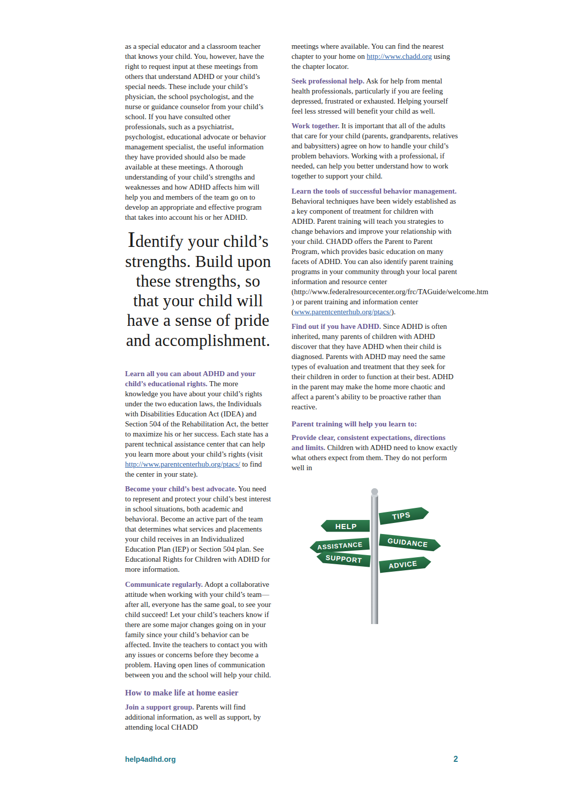as a special educator and a classroom teacher that knows your child. You, however, have the right to request input at these meetings from others that understand ADHD or your child’s special needs. These include your child’s physician, the school psychologist, and the nurse or guidance counselor from your child’s school. If you have consulted other professionals, such as a psychiatrist, psychologist, educational advocate or behavior management specialist, the useful information they have provided should also be made available at these meetings. A thorough understanding of your child’s strengths and weaknesses and how ADHD affects him will help you and members of the team go on to develop an appropriate and effective program that takes into account his or her ADHD.
Identify your child’s strengths. Build upon these strengths, so that your child will have a sense of pride and accomplishment.
Learn all you can about ADHD and your child’s educational rights. The more knowledge you have about your child’s rights under the two education laws, the Individuals with Disabilities Education Act (IDEA) and Section 504 of the Rehabilitation Act, the better to maximize his or her success. Each state has a parent technical assistance center that can help you learn more about your child’s rights (visit http://www.parentcenterhub.org/ptacs/ to find the center in your state).
Become your child’s best advocate. You need to represent and protect your child’s best interest in school situations, both academic and behavioral. Become an active part of the team that determines what services and placements your child receives in an Individualized Education Plan (IEP) or Section 504 plan. See Educational Rights for Children with ADHD for more information.
Communicate regularly. Adopt a collaborative attitude when working with your child’s team—after all, everyone has the same goal, to see your child succeed! Let your child’s teachers know if there are some major changes going on in your family since your child’s behavior can be affected. Invite the teachers to contact you with any issues or concerns before they become a problem. Having open lines of communication between you and the school will help your child.
How to make life at home easier
Join a support group. Parents will find additional information, as well as support, by attending local CHADD
meetings where available. You can find the nearest chapter to your home on http://www.chadd.org using the chapter locator.
Seek professional help. Ask for help from mental health professionals, particularly if you are feeling depressed, frustrated or exhausted. Helping yourself feel less stressed will benefit your child as well.
Work together. It is important that all of the adults that care for your child (parents, grandparents, relatives and babysitters) agree on how to handle your child’s problem behaviors. Working with a professional, if needed, can help you better understand how to work together to support your child.
Learn the tools of successful behavior management. Behavioral techniques have been widely established as a key component of treatment for children with ADHD. Parent training will teach you strategies to change behaviors and improve your relationship with your child. CHADD offers the Parent to Parent Program, which provides basic education on many facets of ADHD. You can also identify parent training programs in your community through your local parent information and resource center (http://www.federalresourcecenter.org/frc/TAGuide/welcome.htm ) or parent training and information center (www.parentcenterhub.org/ptacs/).
Find out if you have ADHD. Since ADHD is often inherited, many parents of children with ADHD discover that they have ADHD when their child is diagnosed. Parents with ADHD may need the same types of evaluation and treatment that they seek for their children in order to function at their best. ADHD in the parent may make the home more chaotic and affect a parent’s ability to be proactive rather than reactive.
Parent training will help you learn to:
Provide clear, consistent expectations, directions and limits. Children with ADHD need to know exactly what others expect from them. They do not perform well in
HELP TIPS GUIDANCE ASSISTANCE SUPPORT ADVICE
help4adhd.org
2